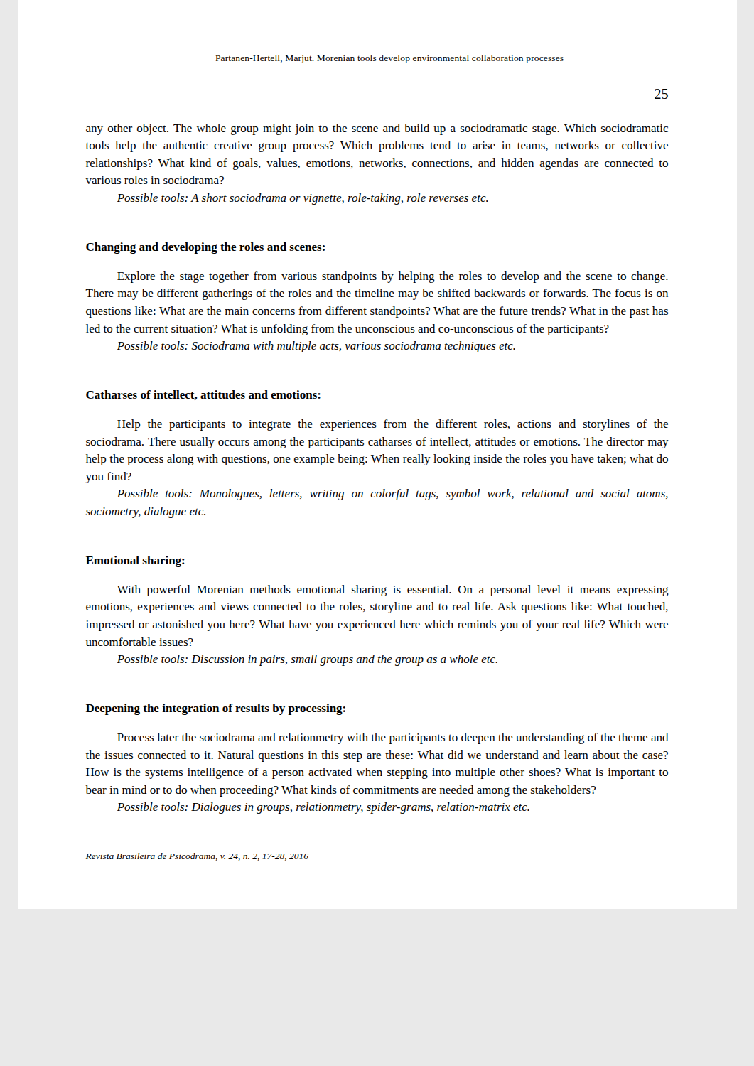Partanen-Hertell, Marjut. Morenian tools develop environmental collaboration processes
25
any other object. The whole group might join to the scene and build up a sociodramatic stage. Which sociodramatic tools help the authentic creative group process? Which problems tend to arise in teams, networks or collective relationships? What kind of goals, values, emotions, networks, connections, and hidden agendas are connected to various roles in sociodrama?
Possible tools: A short sociodrama or vignette, role-taking, role reverses etc.
Changing and developing the roles and scenes:
Explore the stage together from various standpoints by helping the roles to develop and the scene to change. There may be different gatherings of the roles and the timeline may be shifted backwards or forwards. The focus is on questions like: What are the main concerns from different standpoints? What are the future trends? What in the past has led to the current situation? What is unfolding from the unconscious and co-unconscious of the participants?
Possible tools: Sociodrama with multiple acts, various sociodrama techniques etc.
Catharses of intellect, attitudes and emotions:
Help the participants to integrate the experiences from the different roles, actions and storylines of the sociodrama. There usually occurs among the participants catharses of intellect, attitudes or emotions. The director may help the process along with questions, one example being: When really looking inside the roles you have taken; what do you find?
Possible tools: Monologues, letters, writing on colorful tags, symbol work, relational and social atoms, sociometry, dialogue etc.
Emotional sharing:
With powerful Morenian methods emotional sharing is essential. On a personal level it means expressing emotions, experiences and views connected to the roles, storyline and to real life. Ask questions like: What touched, impressed or astonished you here? What have you experienced here which reminds you of your real life? Which were uncomfortable issues?
Possible tools: Discussion in pairs, small groups and the group as a whole etc.
Deepening the integration of results by processing:
Process later the sociodrama and relationmetry with the participants to deepen the understanding of the theme and the issues connected to it. Natural questions in this step are these: What did we understand and learn about the case? How is the systems intelligence of a person activated when stepping into multiple other shoes? What is important to bear in mind or to do when proceeding? What kinds of commitments are needed among the stakeholders?
Possible tools: Dialogues in groups, relationmetry, spider-grams, relation-matrix etc.
Revista Brasileira de Psicodrama, v. 24, n. 2, 17-28, 2016